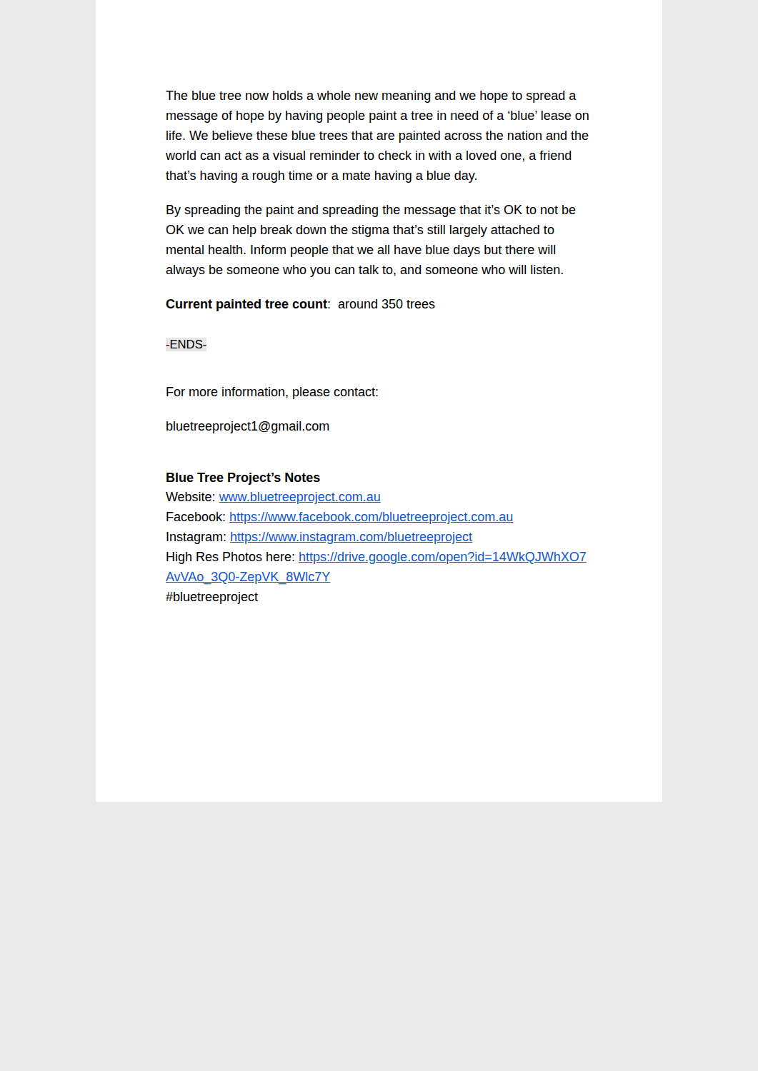The blue tree now holds a whole new meaning and we hope to spread a message of hope by having people paint a tree in need of a ‘blue’ lease on life. We believe these blue trees that are painted across the nation and the world can act as a visual reminder to check in with a loved one, a friend that’s having a rough time or a mate having a blue day.
By spreading the paint and spreading the message that it’s OK to not be OK we can help break down the stigma that’s still largely attached to mental health. Inform people that we all have blue days but there will always be someone who you can talk to, and someone who will listen.
Current painted tree count: around 350 trees
-ENDS-
For more information, please contact:
bluetreeproject1@gmail.com
Blue Tree Project’s Notes
Website: www.bluetreeproject.com.au
Facebook: https://www.facebook.com/bluetreeproject.com.au
Instagram: https://www.instagram.com/bluetreeproject
High Res Photos here: https://drive.google.com/open?id=14WkQJWhXO7AvVAo_3Q0-ZepVK_8Wlc7Y
#bluetreeproject